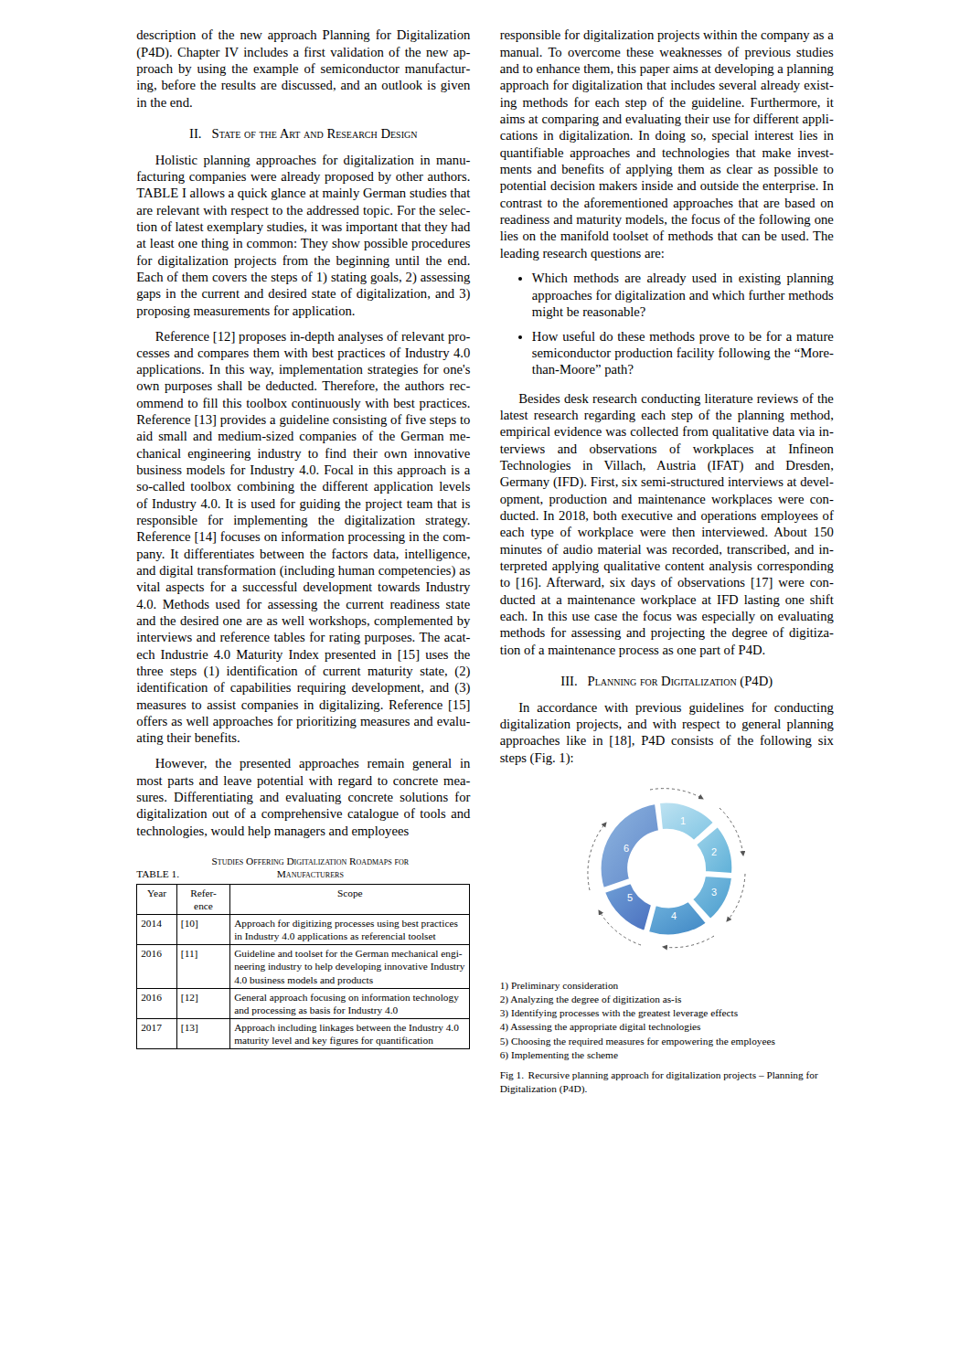description of the new approach Planning for Digitalization (P4D). Chapter IV includes a first validation of the new approach by using the example of semiconductor manufacturing, before the results are discussed, and an outlook is given in the end.
II. State of the Art and Research Design
Holistic planning approaches for digitalization in manufacturing companies were already proposed by other authors. TABLE I allows a quick glance at mainly German studies that are relevant with respect to the addressed topic. For the selection of latest exemplary studies, it was important that they had at least one thing in common: They show possible procedures for digitalization projects from the beginning until the end. Each of them covers the steps of 1) stating goals, 2) assessing gaps in the current and desired state of digitalization, and 3) proposing measurements for application.
Reference [12] proposes in-depth analyses of relevant processes and compares them with best practices of Industry 4.0 applications. In this way, implementation strategies for one's own purposes shall be deducted. Therefore, the authors recommend to fill this toolbox continuously with best practices. Reference [13] provides a guideline consisting of five steps to aid small and medium-sized companies of the German mechanical engineering industry to find their own innovative business models for Industry 4.0. Focal in this approach is a so-called toolbox combining the different application levels of Industry 4.0. It is used for guiding the project team that is responsible for implementing the digitalization strategy. Reference [14] focuses on information processing in the company. It differentiates between the factors data, intelligence, and digital transformation (including human competencies) as vital aspects for a successful development towards Industry 4.0. Methods used for assessing the current readiness state and the desired one are as well workshops, complemented by interviews and reference tables for rating purposes. The acatech Industrie 4.0 Maturity Index presented in [15] uses the three steps (1) identification of current maturity state, (2) identification of capabilities requiring development, and (3) measures to assist companies in digitalizing. Reference [15] offers as well approaches for prioritizing measures and evaluating their benefits.
However, the presented approaches remain general in most parts and leave potential with regard to concrete measures. Differentiating and evaluating concrete solutions for digitalization out of a comprehensive catalogue of tools and technologies, would help managers and employees
TABLE 1. Studies Offering Digitalization Roadmaps for Manufacturers
| Year | Refer- ence | Scope |
| --- | --- | --- |
| 2014 | [10] | Approach for digitizing processes using best practices in Industry 4.0 applications as referencial toolset |
| 2016 | [11] | Guideline and toolset for the German mechanical engineering industry to help developing innovative Industry 4.0 business models and products |
| 2016 | [12] | General approach focusing on information technology and processing as basis for Industry 4.0 |
| 2017 | [13] | Approach including linkages between the Industry 4.0 maturity level and key figures for quantification |
responsible for digitalization projects within the company as a manual. To overcome these weaknesses of previous studies and to enhance them, this paper aims at developing a planning approach for digitalization that includes several already existing methods for each step of the guideline. Furthermore, it aims at comparing and evaluating their use for different applications in digitalization. In doing so, special interest lies in quantifiable approaches and technologies that make investments and benefits of applying them as clear as possible to potential decision makers inside and outside the enterprise. In contrast to the aforementioned approaches that are based on readiness and maturity models, the focus of the following one lies on the manifold toolset of methods that can be used. The leading research questions are:
Which methods are already used in existing planning approaches for digitalization and which further methods might be reasonable?
How useful do these methods prove to be for a mature semiconductor production facility following the “More-than-Moore” path?
Besides desk research conducting literature reviews of the latest research regarding each step of the planning method, empirical evidence was collected from qualitative data via interviews and observations of workplaces at Infineon Technologies in Villach, Austria (IFAT) and Dresden, Germany (IFD). First, six semi-structured interviews at development, production and maintenance workplaces were conducted. In 2018, both executive and operations employees of each type of workplace were then interviewed. About 150 minutes of audio material was recorded, transcribed, and interpreted applying qualitative content analysis corresponding to [16]. Afterward, six days of observations [17] were conducted at a maintenance workplace at IFD lasting one shift each. In this use case the focus was especially on evaluating methods for assessing and projecting the degree of digitization of a maintenance process as one part of P4D.
III. Planning for Digitalization (P4D)
In accordance with previous guidelines for conducting digitalization projects, and with respect to general planning approaches like in [18], P4D consists of the following six steps (Fig. 1):
1 2 3 4 5 6
1) Preliminary consideration
2) Analyzing the degree of digitization as-is
3) Identifying processes with the greatest leverage effects
4) Assessing the appropriate digital technologies
5) Choosing the required measures for empowering the employees
6) Implementing the scheme
Fig 1. Recursive planning approach for digitalization projects – Planning for Digitalization (P4D).